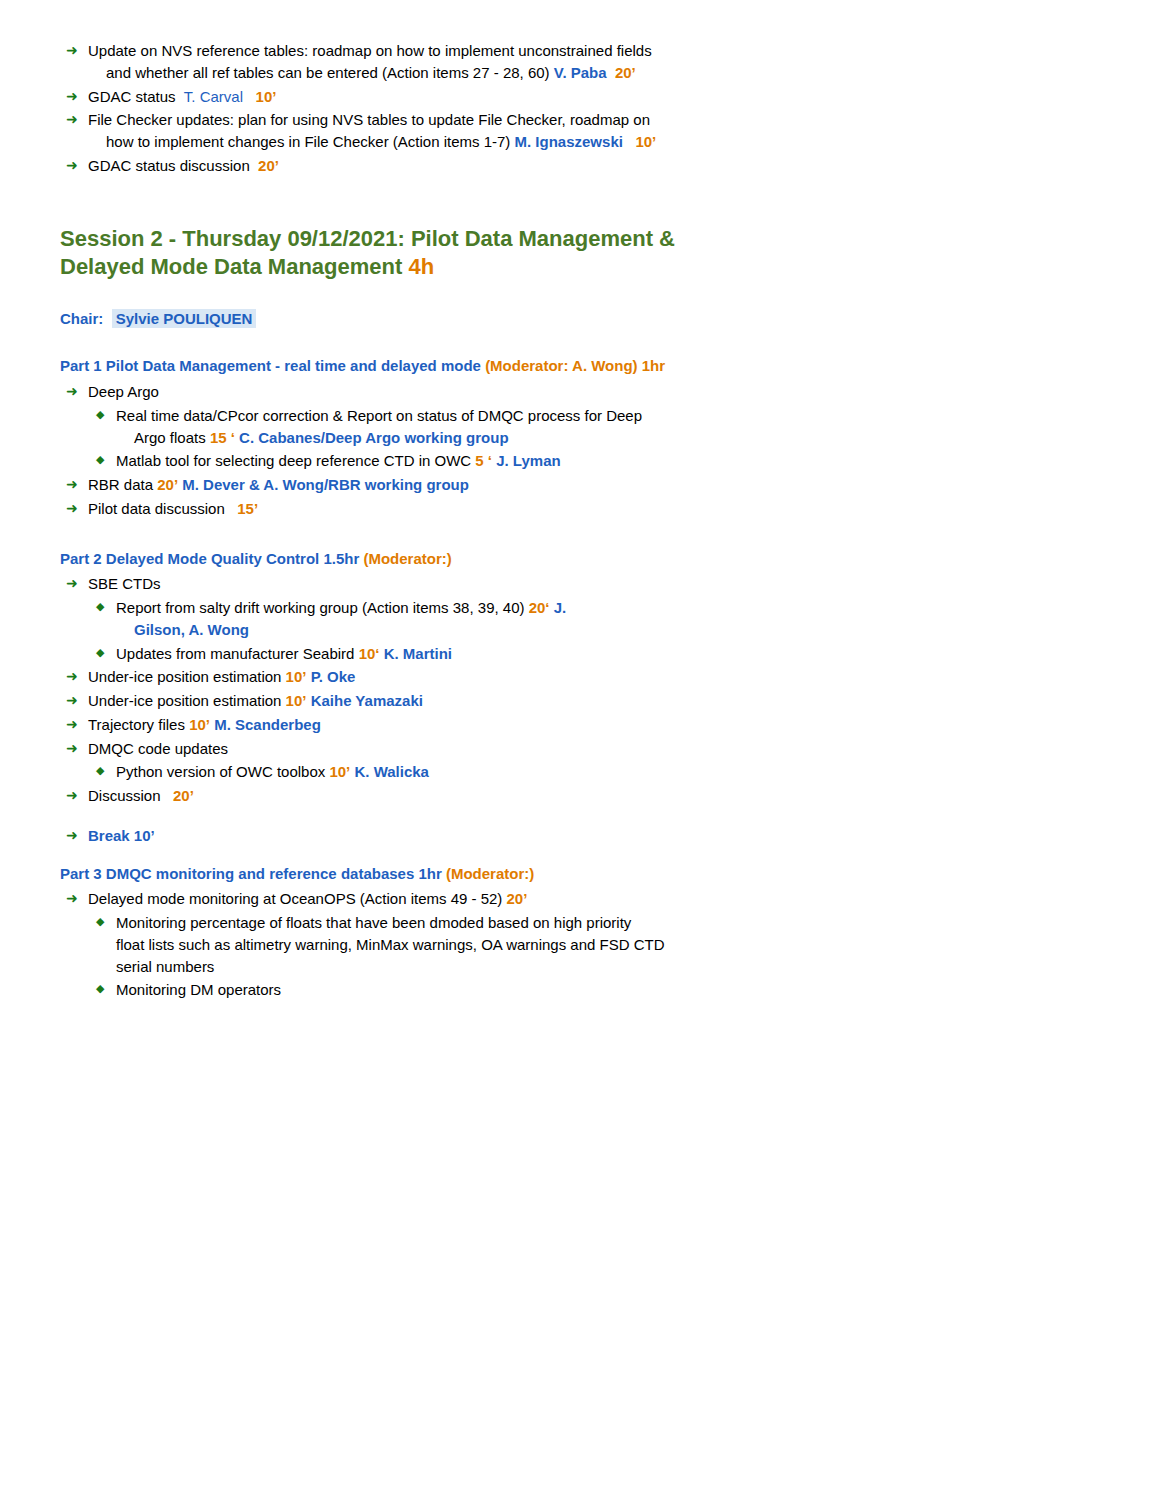Update on NVS reference tables: roadmap on how to implement unconstrained fieldsand whether all ref tables can be entered (Action items 27 - 28, 60) V. Paba 20’
GDAC status T. Carval 10’
File Checker updates: plan for using NVS tables to update File Checker, roadmap onhow to implement changes in File Checker (Action items 1-7) M. Ignaszewski 10’
GDAC status discussion 20’
Session 2 - Thursday 09/12/2021: Pilot Data Management &
Delayed Mode Data Management 4h
Chair: Sylvie POULIQUEN
Part 1 Pilot Data Management - real time and delayed mode (Moderator: A. Wong) 1hr
Deep Argo
Real time data/CPcor correction & Report on status of DMQC process for DeepArgo floats 15 ‘ C. Cabanes/Deep Argo working group
Matlab tool for selecting deep reference CTD in OWC 5 ‘ J. Lyman
RBR data 20’ M. Dever & A. Wong/RBR working group
Pilot data discussion 15’
Part 2 Delayed Mode Quality Control 1.5hr (Moderator:)
SBE CTDs
Report from salty drift working group (Action items 38, 39, 40) 20‘ J. Gilson, A. Wong
Updates from manufacturer Seabird 10‘ K. Martini
Under-ice position estimation 10’ P. Oke
Under-ice position estimation 10’ Kaihe Yamazaki
Trajectory files 10’ M. Scanderbeg
DMQC code updates
Python version of OWC toolbox 10’ K. Walicka
Discussion 20’
Break 10’
Part 3 DMQC monitoring and reference databases 1hr (Moderator:)
Delayed mode monitoring at OceanOPS (Action items 49 - 52) 20’
Monitoring percentage of floats that have been dmoded based on high priorityfloat lists such as altimetry warning, MinMax warnings, OA warnings and FSD CTD serial numbers
Monitoring DM operators